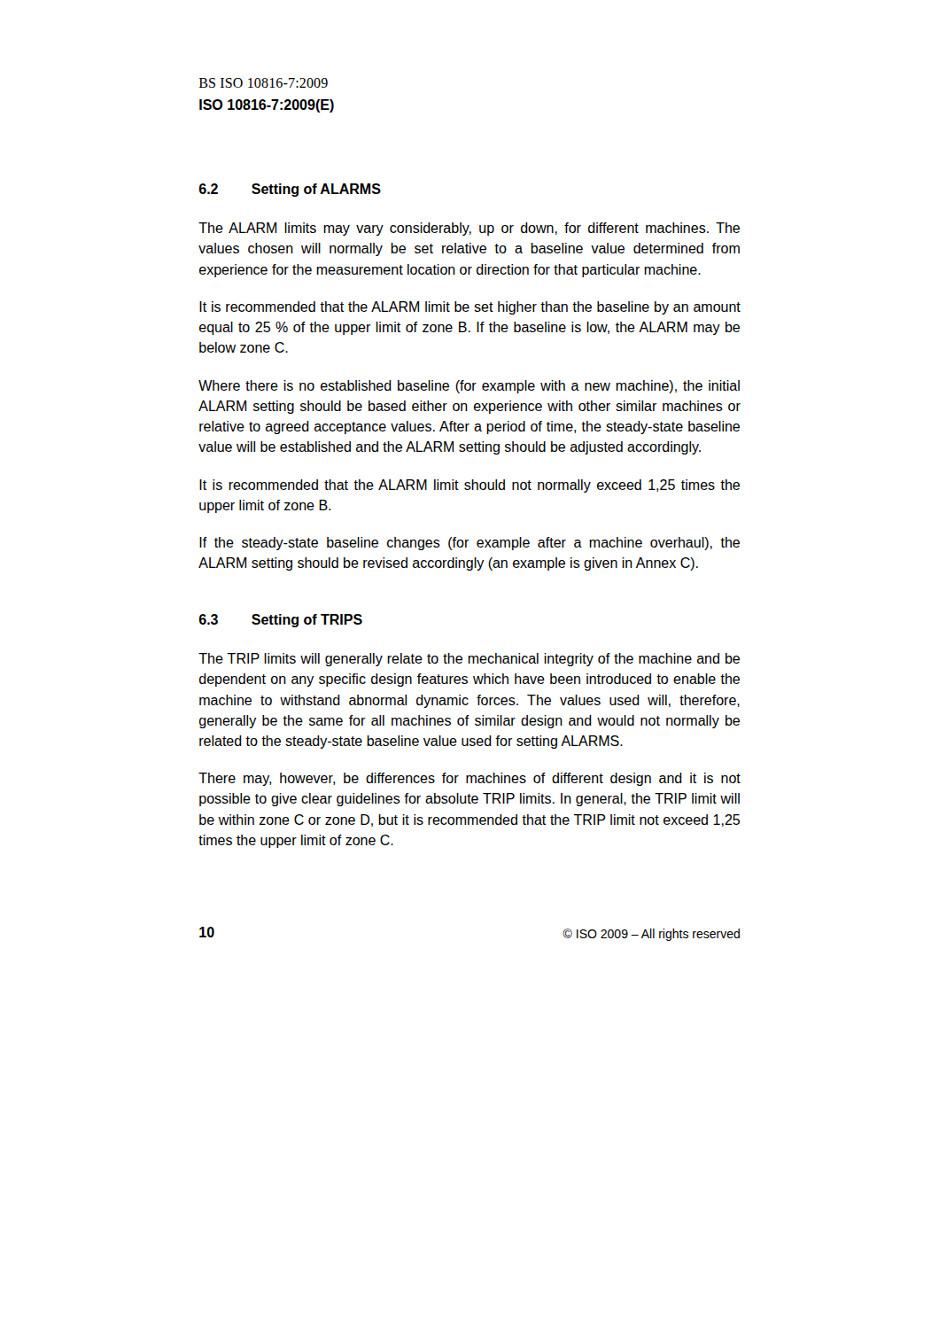BS ISO 10816-7:2009
ISO 10816-7:2009(E)
6.2 Setting of ALARMS
The ALARM limits may vary considerably, up or down, for different machines. The values chosen will normally be set relative to a baseline value determined from experience for the measurement location or direction for that particular machine.
It is recommended that the ALARM limit be set higher than the baseline by an amount equal to 25 % of the upper limit of zone B. If the baseline is low, the ALARM may be below zone C.
Where there is no established baseline (for example with a new machine), the initial ALARM setting should be based either on experience with other similar machines or relative to agreed acceptance values. After a period of time, the steady-state baseline value will be established and the ALARM setting should be adjusted accordingly.
It is recommended that the ALARM limit should not normally exceed 1,25 times the upper limit of zone B.
If the steady-state baseline changes (for example after a machine overhaul), the ALARM setting should be revised accordingly (an example is given in Annex C).
6.3 Setting of TRIPS
The TRIP limits will generally relate to the mechanical integrity of the machine and be dependent on any specific design features which have been introduced to enable the machine to withstand abnormal dynamic forces. The values used will, therefore, generally be the same for all machines of similar design and would not normally be related to the steady-state baseline value used for setting ALARMS.
There may, however, be differences for machines of different design and it is not possible to give clear guidelines for absolute TRIP limits. In general, the TRIP limit will be within zone C or zone D, but it is recommended that the TRIP limit not exceed 1,25 times the upper limit of zone C.
10
© ISO 2009 – All rights reserved